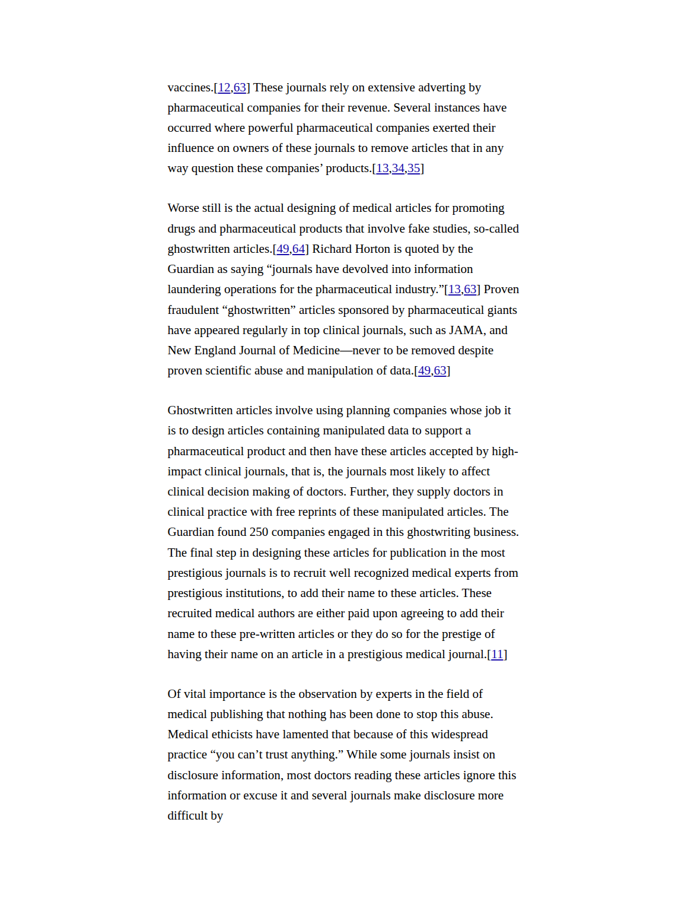vaccines.[12,63] These journals rely on extensive adverting by pharmaceutical companies for their revenue. Several instances have occurred where powerful pharmaceutical companies exerted their influence on owners of these journals to remove articles that in any way question these companies’ products.[13,34,35]
Worse still is the actual designing of medical articles for promoting drugs and pharmaceutical products that involve fake studies, so-called ghostwritten articles.[49,64] Richard Horton is quoted by the Guardian as saying “journals have devolved into information laundering operations for the pharmaceutical industry.”[13,63] Proven fraudulent “ghostwritten” articles sponsored by pharmaceutical giants have appeared regularly in top clinical journals, such as JAMA, and New England Journal of Medicine—never to be removed despite proven scientific abuse and manipulation of data.[49,63]
Ghostwritten articles involve using planning companies whose job it is to design articles containing manipulated data to support a pharmaceutical product and then have these articles accepted by high-impact clinical journals, that is, the journals most likely to affect clinical decision making of doctors. Further, they supply doctors in clinical practice with free reprints of these manipulated articles. The Guardian found 250 companies engaged in this ghostwriting business. The final step in designing these articles for publication in the most prestigious journals is to recruit well recognized medical experts from prestigious institutions, to add their name to these articles. These recruited medical authors are either paid upon agreeing to add their name to these pre-written articles or they do so for the prestige of having their name on an article in a prestigious medical journal.[11]
Of vital importance is the observation by experts in the field of medical publishing that nothing has been done to stop this abuse. Medical ethicists have lamented that because of this widespread practice “you can’t trust anything.” While some journals insist on disclosure information, most doctors reading these articles ignore this information or excuse it and several journals make disclosure more difficult by